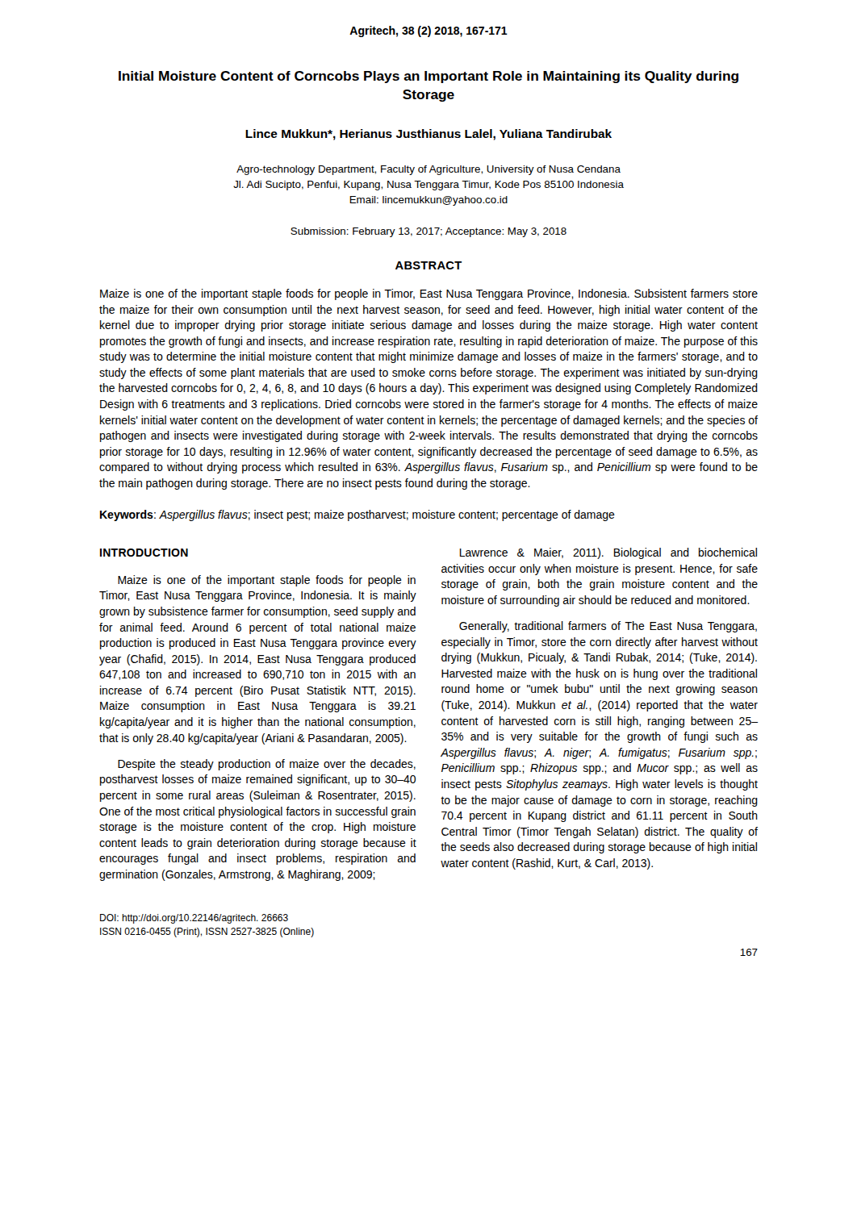Agritech, 38 (2) 2018, 167-171
Initial Moisture Content of Corncobs Plays an Important Role in Maintaining its Quality during Storage
Lince Mukkun*, Herianus Justhianus Lalel, Yuliana Tandirubak
Agro-technology Department, Faculty of Agriculture, University of Nusa Cendana
Jl. Adi Sucipto, Penfui, Kupang, Nusa Tenggara Timur, Kode Pos 85100 Indonesia
Email: lincemukkun@yahoo.co.id
Submission: February 13, 2017; Acceptance: May 3, 2018
ABSTRACT
Maize is one of the important staple foods for people in Timor, East Nusa Tenggara Province, Indonesia. Subsistent farmers store the maize for their own consumption until the next harvest season, for seed and feed. However, high initial water content of the kernel due to improper drying prior storage initiate serious damage and losses during the maize storage. High water content promotes the growth of fungi and insects, and increase respiration rate, resulting in rapid deterioration of maize. The purpose of this study was to determine the initial moisture content that might minimize damage and losses of maize in the farmers' storage, and to study the effects of some plant materials that are used to smoke corns before storage. The experiment was initiated by sun-drying the harvested corncobs for 0, 2, 4, 6, 8, and 10 days (6 hours a day). This experiment was designed using Completely Randomized Design with 6 treatments and 3 replications. Dried corncobs were stored in the farmer's storage for 4 months. The effects of maize kernels' initial water content on the development of water content in kernels; the percentage of damaged kernels; and the species of pathogen and insects were investigated during storage with 2-week intervals. The results demonstrated that drying the corncobs prior storage for 10 days, resulting in 12.96% of water content, significantly decreased the percentage of seed damage to 6.5%, as compared to without drying process which resulted in 63%. Aspergillus flavus, Fusarium sp., and Penicillium sp were found to be the main pathogen during storage. There are no insect pests found during the storage.
Keywords: Aspergillus flavus; insect pest; maize postharvest; moisture content; percentage of damage
INTRODUCTION
Maize is one of the important staple foods for people in Timor, East Nusa Tenggara Province, Indonesia. It is mainly grown by subsistence farmer for consumption, seed supply and for animal feed. Around 6 percent of total national maize production is produced in East Nusa Tenggara province every year (Chafid, 2015). In 2014, East Nusa Tenggara produced 647,108 ton and increased to 690,710 ton in 2015 with an increase of 6.74 percent (Biro Pusat Statistik NTT, 2015). Maize consumption in East Nusa Tenggara is 39.21 kg/capita/year and it is higher than the national consumption, that is only 28.40 kg/capita/year (Ariani & Pasandaran, 2005).
Despite the steady production of maize over the decades, postharvest losses of maize remained significant, up to 30–40 percent in some rural areas (Suleiman & Rosentrater, 2015). One of the most critical physiological factors in successful grain storage is the moisture content of the crop. High moisture content leads to grain deterioration during storage because it encourages fungal and insect problems, respiration and germination (Gonzales, Armstrong, & Maghirang, 2009;
Lawrence & Maier, 2011). Biological and biochemical activities occur only when moisture is present. Hence, for safe storage of grain, both the grain moisture content and the moisture of surrounding air should be reduced and monitored.
Generally, traditional farmers of The East Nusa Tenggara, especially in Timor, store the corn directly after harvest without drying (Mukkun, Picualy, & Tandi Rubak, 2014; (Tuke, 2014). Harvested maize with the husk on is hung over the traditional round home or "umek bubu" until the next growing season (Tuke, 2014). Mukkun et al., (2014) reported that the water content of harvested corn is still high, ranging between 25–35% and is very suitable for the growth of fungi such as Aspergillus flavus; A. niger; A. fumigatus; Fusarium spp.; Penicillium spp.; Rhizopus spp.; and Mucor spp.; as well as insect pests Sitophylus zeamays. High water levels is thought to be the major cause of damage to corn in storage, reaching 70.4 percent in Kupang district and 61.11 percent in South Central Timor (Timor Tengah Selatan) district. The quality of the seeds also decreased during storage because of high initial water content (Rashid, Kurt, & Carl, 2013).
DOI: http://doi.org/10.22146/agritech. 26663
ISSN 0216-0455 (Print), ISSN 2527-3825 (Online)
167